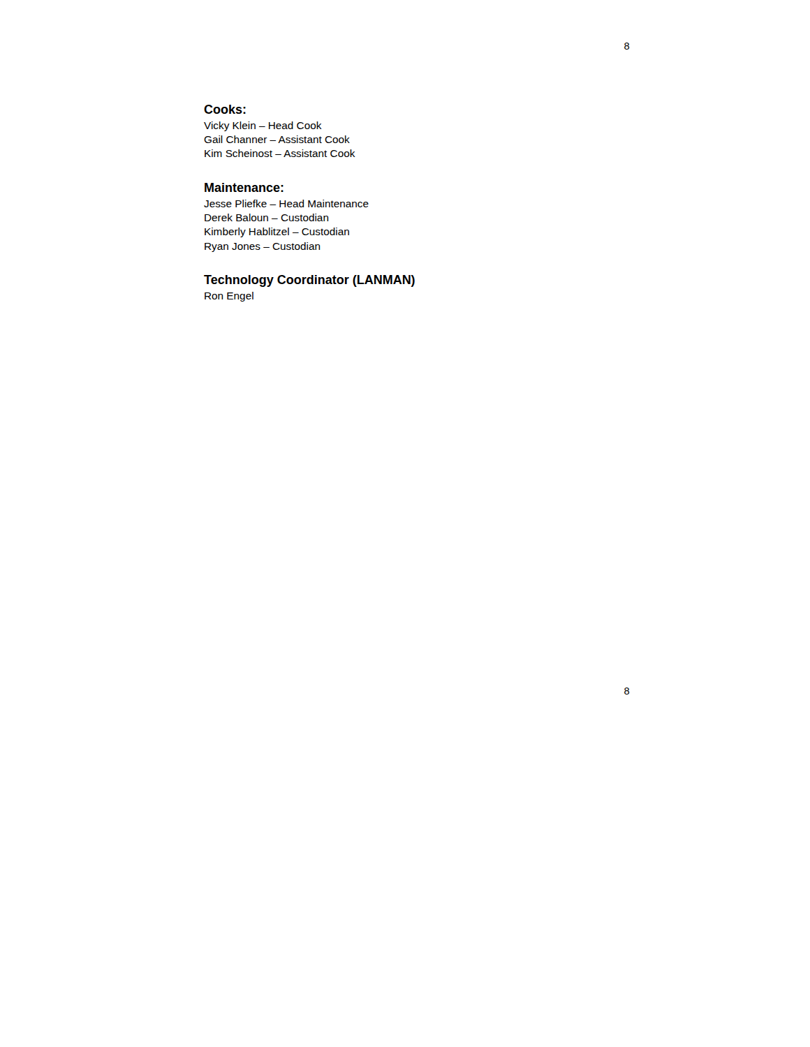8
Cooks:
Vicky Klein – Head Cook
Gail Channer – Assistant Cook
Kim Scheinost – Assistant Cook
Maintenance:
Jesse Pliefke – Head Maintenance
Derek Baloun – Custodian
Kimberly Hablitzel – Custodian
Ryan Jones – Custodian
Technology Coordinator (LANMAN)
Ron Engel
8